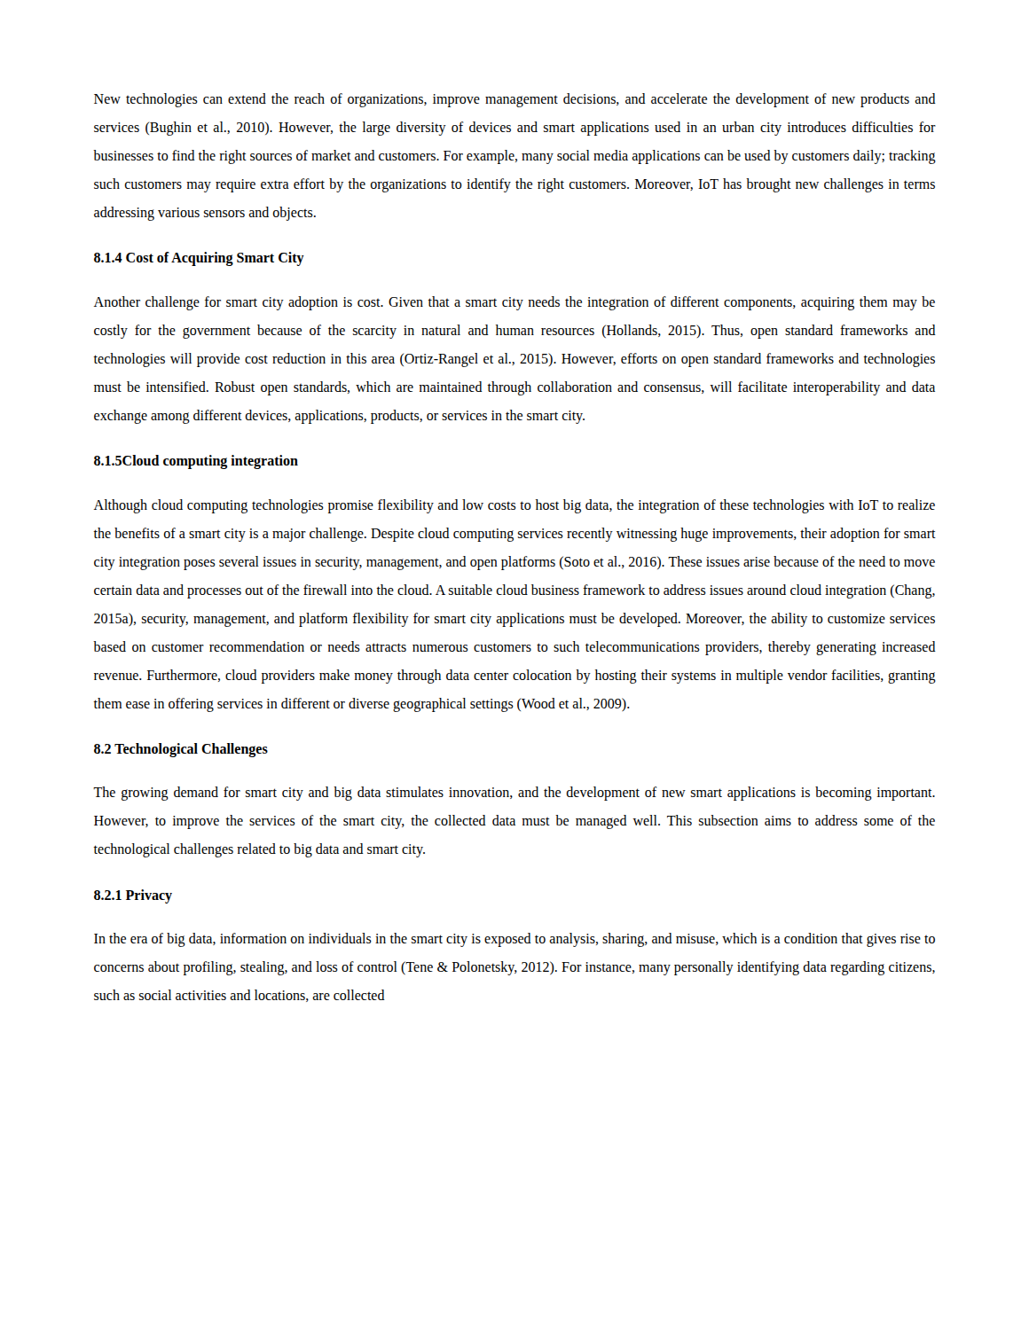New technologies can extend the reach of organizations, improve management decisions, and accelerate the development of new products and services (Bughin et al., 2010). However, the large diversity of devices and smart applications used in an urban city introduces difficulties for businesses to find the right sources of market and customers. For example, many social media applications can be used by customers daily; tracking such customers may require extra effort by the organizations to identify the right customers. Moreover, IoT has brought new challenges in terms addressing various sensors and objects.
8.1.4 Cost of Acquiring Smart City
Another challenge for smart city adoption is cost. Given that a smart city needs the integration of different components, acquiring them may be costly for the government because of the scarcity in natural and human resources (Hollands, 2015). Thus, open standard frameworks and technologies will provide cost reduction in this area (Ortiz-Rangel et al., 2015). However, efforts on open standard frameworks and technologies must be intensified. Robust open standards, which are maintained through collaboration and consensus, will facilitate interoperability and data exchange among different devices, applications, products, or services in the smart city.
8.1.5Cloud computing integration
Although cloud computing technologies promise flexibility and low costs to host big data, the integration of these technologies with IoT to realize the benefits of a smart city is a major challenge. Despite cloud computing services recently witnessing huge improvements, their adoption for smart city integration poses several issues in security, management, and open platforms (Soto et al., 2016). These issues arise because of the need to move certain data and processes out of the firewall into the cloud. A suitable cloud business framework to address issues around cloud integration (Chang, 2015a), security, management, and platform flexibility for smart city applications must be developed. Moreover, the ability to customize services based on customer recommendation or needs attracts numerous customers to such telecommunications providers, thereby generating increased revenue. Furthermore, cloud providers make money through data center colocation by hosting their systems in multiple vendor facilities, granting them ease in offering services in different or diverse geographical settings (Wood et al., 2009).
8.2 Technological Challenges
The growing demand for smart city and big data stimulates innovation, and the development of new smart applications is becoming important. However, to improve the services of the smart city, the collected data must be managed well. This subsection aims to address some of the technological challenges related to big data and smart city.
8.2.1 Privacy
In the era of big data, information on individuals in the smart city is exposed to analysis, sharing, and misuse, which is a condition that gives rise to concerns about profiling, stealing, and loss of control (Tene & Polonetsky, 2012). For instance, many personally identifying data regarding citizens, such as social activities and locations, are collected